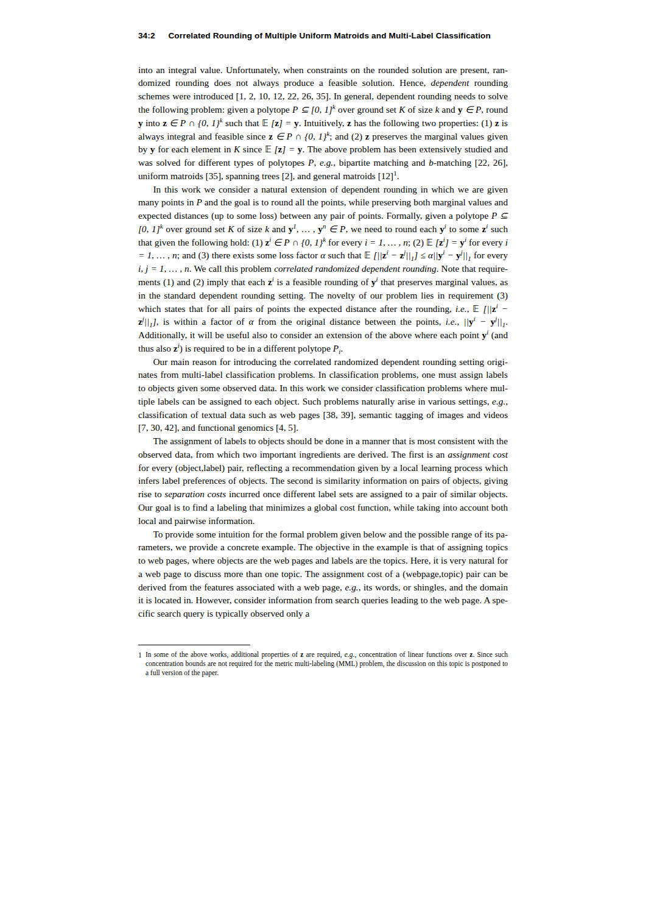34:2 Correlated Rounding of Multiple Uniform Matroids and Multi-Label Classification
into an integral value. Unfortunately, when constraints on the rounded solution are present, randomized rounding does not always produce a feasible solution. Hence, dependent rounding schemes were introduced [1, 2, 10, 12, 22, 26, 35]. In general, dependent rounding needs to solve the following problem: given a polytope P ⊆ [0, 1]k over ground set K of size k and y ∈ P, round y into z ∈ P ∩ {0, 1}k such that 𝔼 [z] = y. Intuitively, z has the following two properties: (1) z is always integral and feasible since z ∈ P ∩ {0, 1}k; and (2) z preserves the marginal values given by y for each element in K since 𝔼 [z] = y. The above problem has been extensively studied and was solved for different types of polytopes P, e.g., bipartite matching and b-matching [22, 26], uniform matroids [35], spanning trees [2], and general matroids [12]1.
In this work we consider a natural extension of dependent rounding in which we are given many points in P and the goal is to round all the points, while preserving both marginal values and expected distances (up to some loss) between any pair of points. Formally, given a polytope P ⊆ [0, 1]k over ground set K of size k and y1, … , yn ∈ P, we need to round each yi to some zi such that given the following hold: (1) zi ∈ P ∩ {0, 1}k for every i = 1, … , n; (2) 𝔼 [zi] = yi for every i = 1, … , n; and (3) there exists some loss factor α such that 𝔼 [||zi − zj||1] ≤ α||yi − yj||1 for every i, j = 1, … , n. We call this problem correlated randomized dependent rounding. Note that requirements (1) and (2) imply that each zi is a feasible rounding of yi that preserves marginal values, as in the standard dependent rounding setting. The novelty of our problem lies in requirement (3) which states that for all pairs of points the expected distance after the rounding, i.e., 𝔼 [||zi − zj||1], is within a factor of α from the original distance between the points, i.e., ||yi − yj||1. Additionally, it will be useful also to consider an extension of the above where each point yi (and thus also zi) is required to be in a different polytope Pi.
Our main reason for introducing the correlated randomized dependent rounding setting originates from multi-label classification problems. In classification problems, one must assign labels to objects given some observed data. In this work we consider classification problems where multiple labels can be assigned to each object. Such problems naturally arise in various settings, e.g., classification of textual data such as web pages [38, 39], semantic tagging of images and videos [7, 30, 42], and functional genomics [4, 5].
The assignment of labels to objects should be done in a manner that is most consistent with the observed data, from which two important ingredients are derived. The first is an assignment cost for every (object,label) pair, reflecting a recommendation given by a local learning process which infers label preferences of objects. The second is similarity information on pairs of objects, giving rise to separation costs incurred once different label sets are assigned to a pair of similar objects. Our goal is to find a labeling that minimizes a global cost function, while taking into account both local and pairwise information.
To provide some intuition for the formal problem given below and the possible range of its parameters, we provide a concrete example. The objective in the example is that of assigning topics to web pages, where objects are the web pages and labels are the topics. Here, it is very natural for a web page to discuss more than one topic. The assignment cost of a (webpage,topic) pair can be derived from the features associated with a web page, e.g., its words, or shingles, and the domain it is located in. However, consider information from search queries leading to the web page. A specific search query is typically observed only a
1
In some of the above works, additional properties of z are required, e.g., concentration of linear functions over z. Since such concentration bounds are not required for the metric multi-labeling (MML) problem, the discussion on this topic is postponed to a full version of the paper.